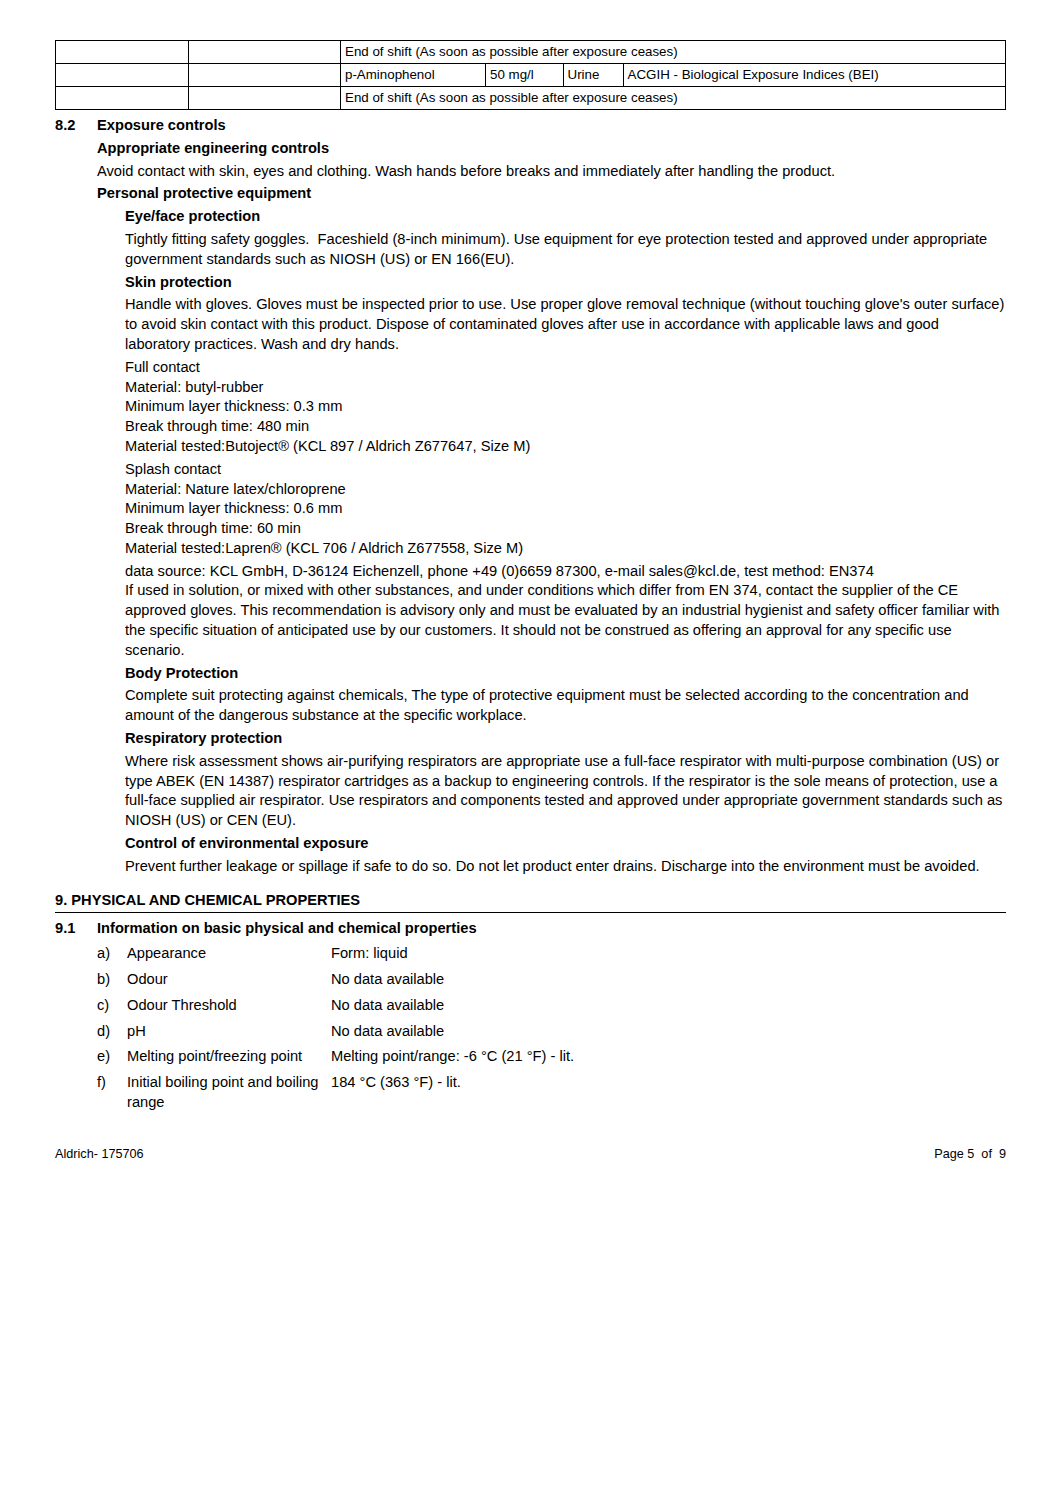| | | End of shift (As soon as possible after exposure ceases) |
| | | p-Aminophenol | 50 mg/l | Urine | ACGIH - Biological Exposure Indices (BEI) |
| | | End of shift (As soon as possible after exposure ceases) |
8.2 Exposure controls
Appropriate engineering controls
Avoid contact with skin, eyes and clothing. Wash hands before breaks and immediately after handling the product.
Personal protective equipment
Eye/face protection
Tightly fitting safety goggles. Faceshield (8-inch minimum). Use equipment for eye protection tested and approved under appropriate government standards such as NIOSH (US) or EN 166(EU).
Skin protection
Handle with gloves. Gloves must be inspected prior to use. Use proper glove removal technique (without touching glove's outer surface) to avoid skin contact with this product. Dispose of contaminated gloves after use in accordance with applicable laws and good laboratory practices. Wash and dry hands.
Full contact
Material: butyl-rubber
Minimum layer thickness: 0.3 mm
Break through time: 480 min
Material tested:Butoject® (KCL 897 / Aldrich Z677647, Size M)
Splash contact
Material: Nature latex/chloroprene
Minimum layer thickness: 0.6 mm
Break through time: 60 min
Material tested:Lapren® (KCL 706 / Aldrich Z677558, Size M)
data source: KCL GmbH, D-36124 Eichenzell, phone +49 (0)6659 87300, e-mail sales@kcl.de, test method: EN374
If used in solution, or mixed with other substances, and under conditions which differ from EN 374, contact the supplier of the CE approved gloves. This recommendation is advisory only and must be evaluated by an industrial hygienist and safety officer familiar with the specific situation of anticipated use by our customers. It should not be construed as offering an approval for any specific use scenario.
Body Protection
Complete suit protecting against chemicals, The type of protective equipment must be selected according to the concentration and amount of the dangerous substance at the specific workplace.
Respiratory protection
Where risk assessment shows air-purifying respirators are appropriate use a full-face respirator with multi-purpose combination (US) or type ABEK (EN 14387) respirator cartridges as a backup to engineering controls. If the respirator is the sole means of protection, use a full-face supplied air respirator. Use respirators and components tested and approved under appropriate government standards such as NIOSH (US) or CEN (EU).
Control of environmental exposure
Prevent further leakage or spillage if safe to do so. Do not let product enter drains. Discharge into the environment must be avoided.
9. PHYSICAL AND CHEMICAL PROPERTIES
9.1 Information on basic physical and chemical properties
| a) | Appearance | Form: liquid |
| b) | Odour | No data available |
| c) | Odour Threshold | No data available |
| d) | pH | No data available |
| e) | Melting point/freezing point | Melting point/range: -6 °C (21 °F) - lit. |
| f) | Initial boiling point and boiling range | 184 °C (363 °F) - lit. |
Aldrich- 175706
Page 5 of 9